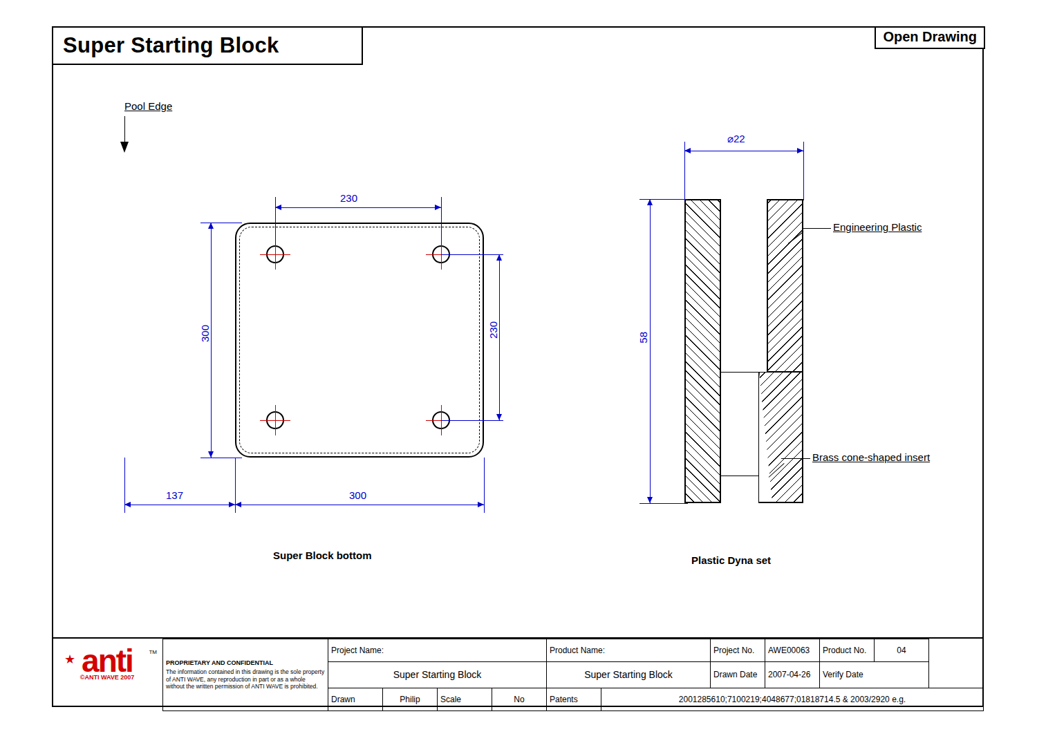Super Starting Block
Open Drawing
Pool Edge
230
300
230
300
137
Super Block bottom
⌀22
58
Engineering Plastic
Brass cone-shaped insert
Plastic Dyna set
| ★ TM anti ©ANTI WAVE 2007 | PROPRIETARY AND CONFIDENTIAL The information contained in this drawing is the sole property of ANTI WAVE, any reproduction in part or as a whole without the written permission of ANTI WAVE is prohibited. | Project Name: | Product Name: | Project No. | AWE00063 | Product No. | 04 |
| Super Starting Block | Super Starting Block | Drawn Date | 2007-04-26 | Verify Date |
| Drawn | Philip | Scale | No | Patents | 2001285610;7100219;4048677;01818714.5 & 2003/2920 e.g. |